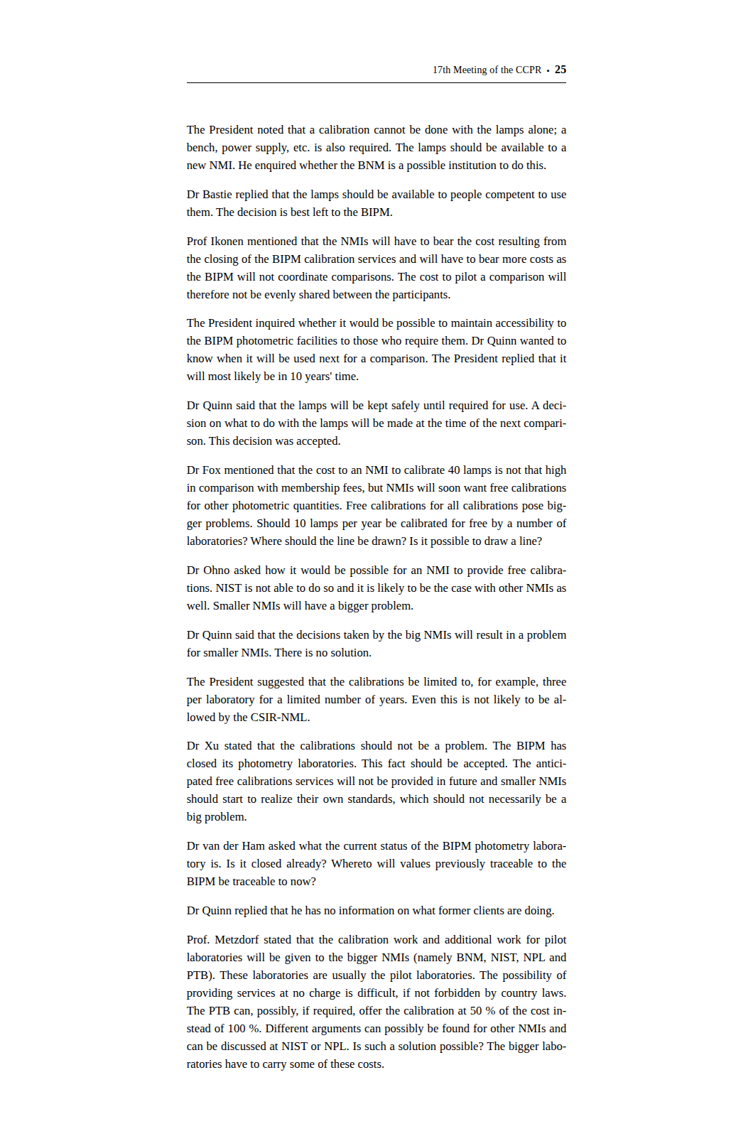17th Meeting of the CCPR ▪ 25
The President noted that a calibration cannot be done with the lamps alone; a bench, power supply, etc. is also required. The lamps should be available to a new NMI. He enquired whether the BNM is a possible institution to do this.
Dr Bastie replied that the lamps should be available to people competent to use them. The decision is best left to the BIPM.
Prof Ikonen mentioned that the NMIs will have to bear the cost resulting from the closing of the BIPM calibration services and will have to bear more costs as the BIPM will not coordinate comparisons. The cost to pilot a comparison will therefore not be evenly shared between the participants.
The President inquired whether it would be possible to maintain accessibility to the BIPM photometric facilities to those who require them. Dr Quinn wanted to know when it will be used next for a comparison. The President replied that it will most likely be in 10 years' time.
Dr Quinn said that the lamps will be kept safely until required for use. A decision on what to do with the lamps will be made at the time of the next comparison. This decision was accepted.
Dr Fox mentioned that the cost to an NMI to calibrate 40 lamps is not that high in comparison with membership fees, but NMIs will soon want free calibrations for other photometric quantities. Free calibrations for all calibrations pose bigger problems. Should 10 lamps per year be calibrated for free by a number of laboratories? Where should the line be drawn? Is it possible to draw a line?
Dr Ohno asked how it would be possible for an NMI to provide free calibrations. NIST is not able to do so and it is likely to be the case with other NMIs as well. Smaller NMIs will have a bigger problem.
Dr Quinn said that the decisions taken by the big NMIs will result in a problem for smaller NMIs. There is no solution.
The President suggested that the calibrations be limited to, for example, three per laboratory for a limited number of years. Even this is not likely to be allowed by the CSIR-NML.
Dr Xu stated that the calibrations should not be a problem. The BIPM has closed its photometry laboratories. This fact should be accepted. The anticipated free calibrations services will not be provided in future and smaller NMIs should start to realize their own standards, which should not necessarily be a big problem.
Dr van der Ham asked what the current status of the BIPM photometry laboratory is. Is it closed already? Whereto will values previously traceable to the BIPM be traceable to now?
Dr Quinn replied that he has no information on what former clients are doing.
Prof. Metzdorf stated that the calibration work and additional work for pilot laboratories will be given to the bigger NMIs (namely BNM, NIST, NPL and PTB). These laboratories are usually the pilot laboratories. The possibility of providing services at no charge is difficult, if not forbidden by country laws. The PTB can, possibly, if required, offer the calibration at 50 % of the cost instead of 100 %. Different arguments can possibly be found for other NMIs and can be discussed at NIST or NPL. Is such a solution possible? The bigger laboratories have to carry some of these costs.